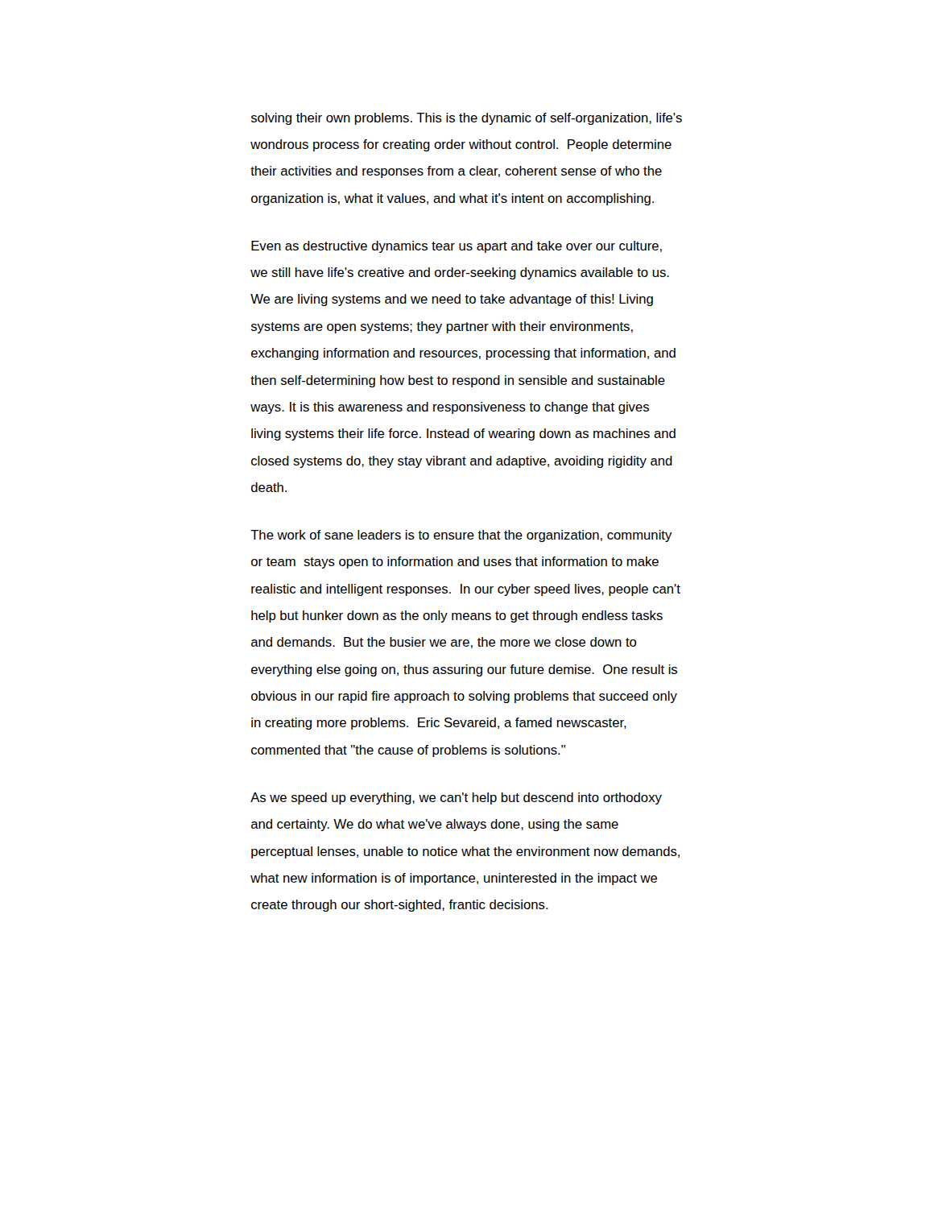solving their own problems. This is the dynamic of self-organization, life's wondrous process for creating order without control. People determine their activities and responses from a clear, coherent sense of who the organization is, what it values, and what it's intent on accomplishing.
Even as destructive dynamics tear us apart and take over our culture, we still have life's creative and order-seeking dynamics available to us. We are living systems and we need to take advantage of this! Living systems are open systems; they partner with their environments, exchanging information and resources, processing that information, and then self-determining how best to respond in sensible and sustainable ways. It is this awareness and responsiveness to change that gives living systems their life force. Instead of wearing down as machines and closed systems do, they stay vibrant and adaptive, avoiding rigidity and death.
The work of sane leaders is to ensure that the organization, community or team stays open to information and uses that information to make realistic and intelligent responses. In our cyber speed lives, people can't help but hunker down as the only means to get through endless tasks and demands. But the busier we are, the more we close down to everything else going on, thus assuring our future demise. One result is obvious in our rapid fire approach to solving problems that succeed only in creating more problems. Eric Sevareid, a famed newscaster, commented that "the cause of problems is solutions."
As we speed up everything, we can't help but descend into orthodoxy and certainty. We do what we've always done, using the same perceptual lenses, unable to notice what the environment now demands, what new information is of importance, uninterested in the impact we create through our short-sighted, frantic decisions.